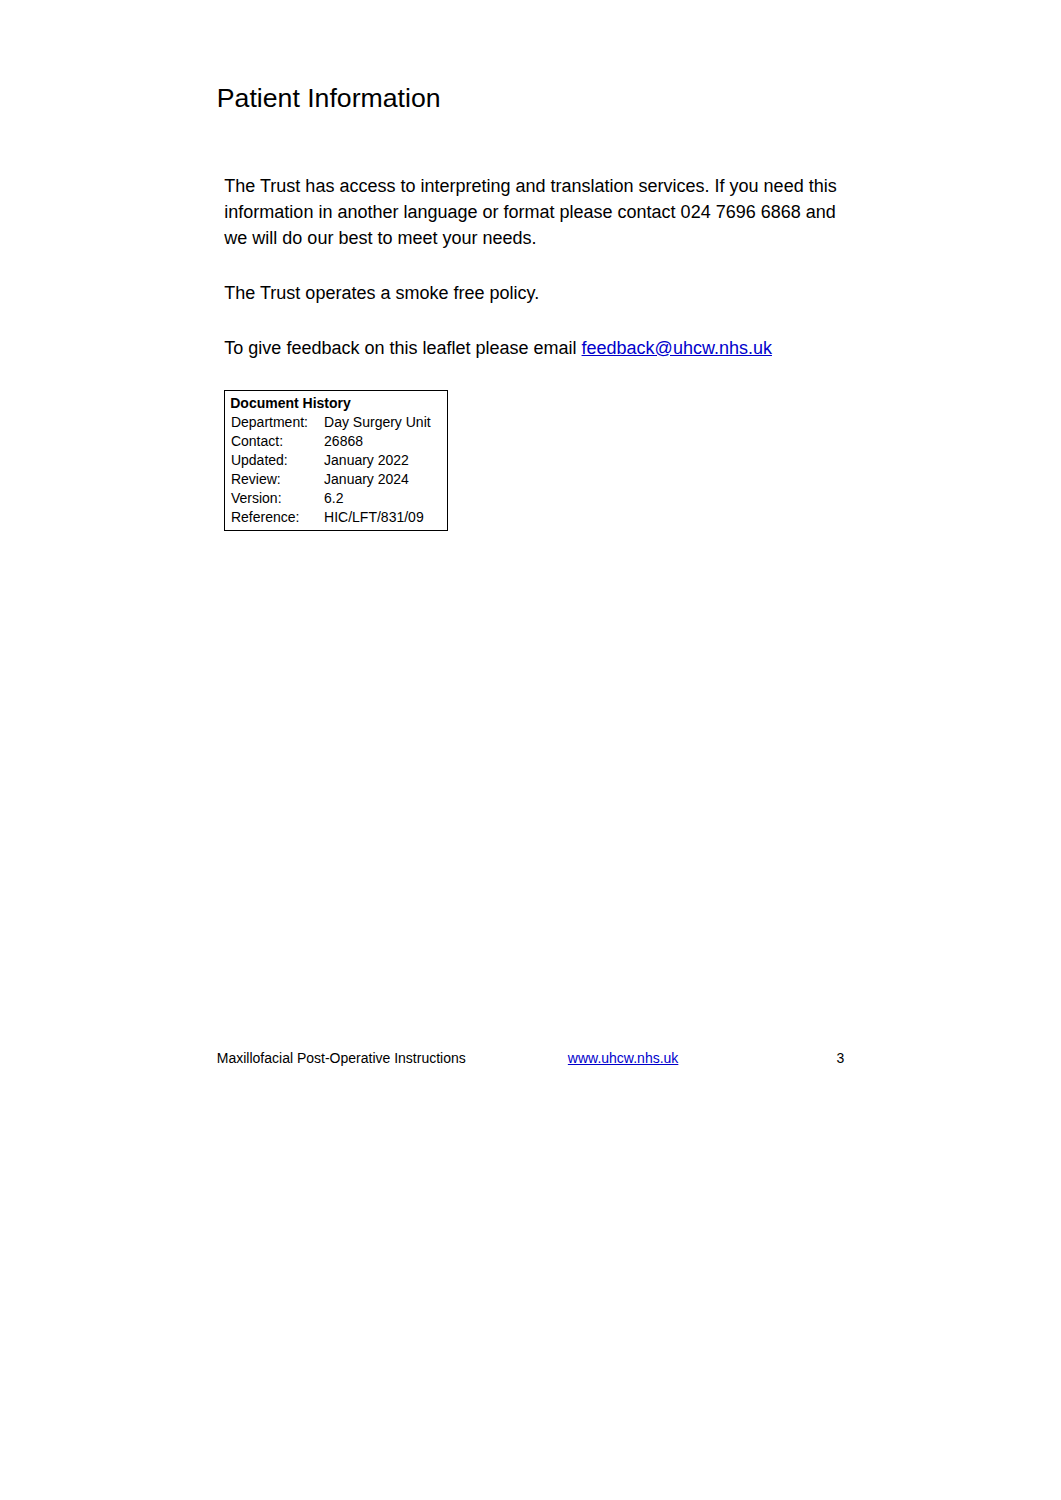Patient Information
The Trust has access to interpreting and translation services. If you need this information in another language or format please contact 024 7696 6868 and we will do our best to meet your needs.
The Trust operates a smoke free policy.
To give feedback on this leaflet please email feedback@uhcw.nhs.uk
| Document History |
| Department: | Day Surgery Unit |
| Contact: | 26868 |
| Updated: | January 2022 |
| Review: | January 2024 |
| Version: | 6.2 |
| Reference: | HIC/LFT/831/09 |
Maxillofacial Post-Operative Instructions
www.uhcw.nhs.uk
3